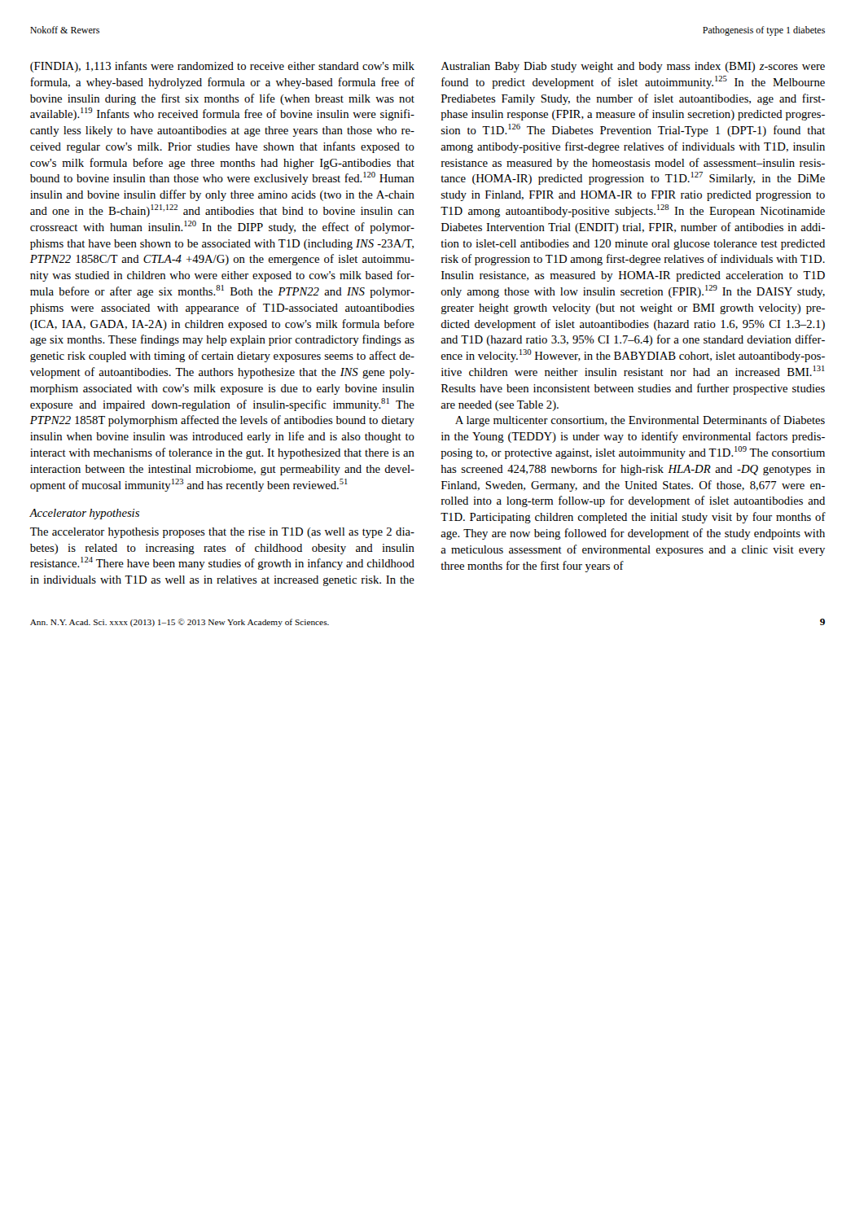Nokoff & Rewers
Pathogenesis of type 1 diabetes
(FINDIA), 1,113 infants were randomized to receive either standard cow's milk formula, a whey-based hydrolyzed formula or a whey-based formula free of bovine insulin during the first six months of life (when breast milk was not available).119 Infants who received formula free of bovine insulin were significantly less likely to have autoantibodies at age three years than those who received regular cow's milk. Prior studies have shown that infants exposed to cow's milk formula before age three months had higher IgG-antibodies that bound to bovine insulin than those who were exclusively breast fed.120 Human insulin and bovine insulin differ by only three amino acids (two in the A-chain and one in the B-chain)121,122 and antibodies that bind to bovine insulin can crossreact with human insulin.120 In the DIPP study, the effect of polymorphisms that have been shown to be associated with T1D (including INS -23A/T, PTPN22 1858C/T and CTLA-4 +49A/G) on the emergence of islet autoimmunity was studied in children who were either exposed to cow's milk based formula before or after age six months.81 Both the PTPN22 and INS polymorphisms were associated with appearance of T1D-associated autoantibodies (ICA, IAA, GADA, IA-2A) in children exposed to cow's milk formula before age six months. These findings may help explain prior contradictory findings as genetic risk coupled with timing of certain dietary exposures seems to affect development of autoantibodies. The authors hypothesize that the INS gene polymorphism associated with cow's milk exposure is due to early bovine insulin exposure and impaired down-regulation of insulin-specific immunity.81 The PTPN22 1858T polymorphism affected the levels of antibodies bound to dietary insulin when bovine insulin was introduced early in life and is also thought to interact with mechanisms of tolerance in the gut. It hypothesized that there is an interaction between the intestinal microbiome, gut permeability and the development of mucosal immunity123 and has recently been reviewed.51
Accelerator hypothesis
The accelerator hypothesis proposes that the rise in T1D (as well as type 2 diabetes) is related to increasing rates of childhood obesity and insulin resistance.124 There have been many studies of growth in infancy and childhood in individuals with T1D as well as in relatives at increased genetic risk. In the Australian Baby Diab study weight and body mass index (BMI) z-scores were found to predict development of islet autoimmunity.125 In the Melbourne Prediabetes Family Study, the number of islet autoantibodies, age and first-phase insulin response (FPIR, a measure of insulin secretion) predicted progression to T1D.126 The Diabetes Prevention Trial-Type 1 (DPT-1) found that among antibody-positive first-degree relatives of individuals with T1D, insulin resistance as measured by the homeostasis model of assessment–insulin resistance (HOMA-IR) predicted progression to T1D.127 Similarly, in the DiMe study in Finland, FPIR and HOMA-IR to FPIR ratio predicted progression to T1D among autoantibody-positive subjects.128 In the European Nicotinamide Diabetes Intervention Trial (ENDIT) trial, FPIR, number of antibodies in addition to islet-cell antibodies and 120 minute oral glucose tolerance test predicted risk of progression to T1D among first-degree relatives of individuals with T1D. Insulin resistance, as measured by HOMA-IR predicted acceleration to T1D only among those with low insulin secretion (FPIR).129 In the DAISY study, greater height growth velocity (but not weight or BMI growth velocity) predicted development of islet autoantibodies (hazard ratio 1.6, 95% CI 1.3–2.1) and T1D (hazard ratio 3.3, 95% CI 1.7–6.4) for a one standard deviation difference in velocity.130 However, in the BABYDIAB cohort, islet autoantibody-positive children were neither insulin resistant nor had an increased BMI.131 Results have been inconsistent between studies and further prospective studies are needed (see Table 2).
A large multicenter consortium, the Environmental Determinants of Diabetes in the Young (TEDDY) is under way to identify environmental factors predisposing to, or protective against, islet autoimmunity and T1D.109 The consortium has screened 424,788 newborns for high-risk HLA-DR and -DQ genotypes in Finland, Sweden, Germany, and the United States. Of those, 8,677 were enrolled into a long-term follow-up for development of islet autoantibodies and T1D. Participating children completed the initial study visit by four months of age. They are now being followed for development of the study endpoints with a meticulous assessment of environmental exposures and a clinic visit every three months for the first four years of
Ann. N.Y. Acad. Sci. xxxx (2013) 1–15 © 2013 New York Academy of Sciences.
9